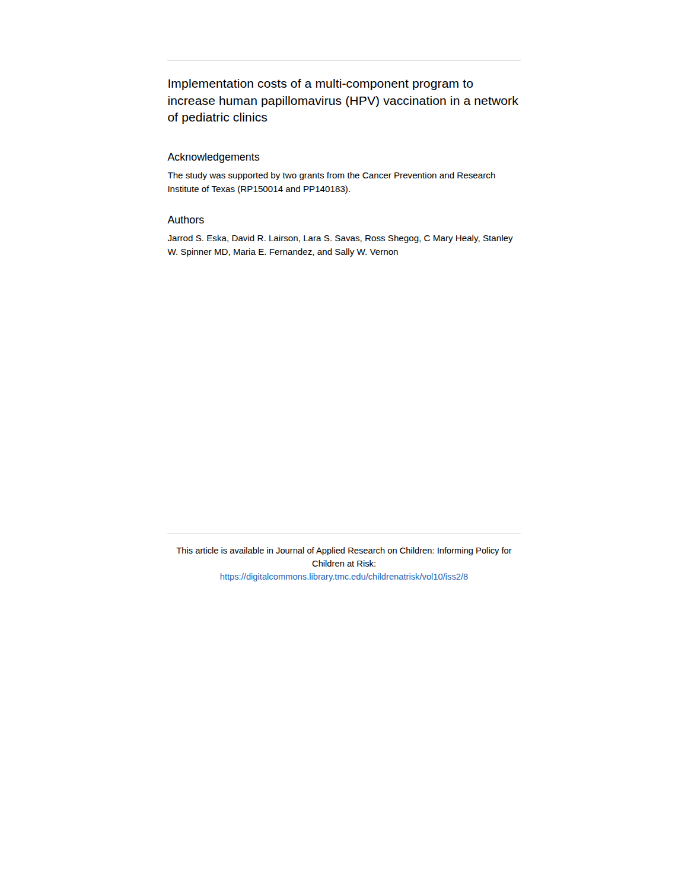Implementation costs of a multi-component program to increase human papillomavirus (HPV) vaccination in a network of pediatric clinics
Acknowledgements
The study was supported by two grants from the Cancer Prevention and Research Institute of Texas (RP150014 and PP140183).
Authors
Jarrod S. Eska, David R. Lairson, Lara S. Savas, Ross Shegog, C Mary Healy, Stanley W. Spinner MD, Maria E. Fernandez, and Sally W. Vernon
This article is available in Journal of Applied Research on Children: Informing Policy for Children at Risk:
https://digitalcommons.library.tmc.edu/childrenatrisk/vol10/iss2/8